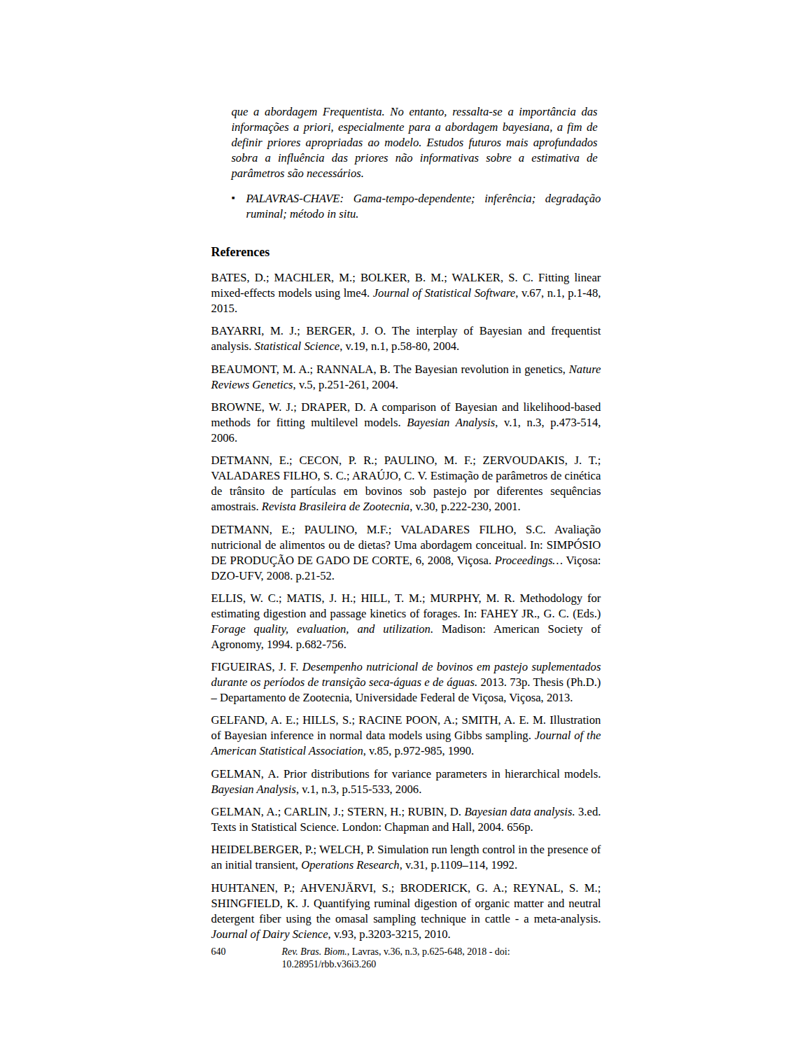que a abordagem Frequentista. No entanto, ressalta-se a importância das informações a priori, especialmente para a abordagem bayesiana, a fim de definir priores apropriadas ao modelo. Estudos futuros mais aprofundados sobra a influência das priores não informativas sobre a estimativa de parâmetros são necessários.
PALAVRAS-CHAVE: Gama-tempo-dependente; inferência; degradação ruminal; método in situ.
References
BATES, D.; MACHLER, M.; BOLKER, B. M.; WALKER, S. C. Fitting linear mixed-effects models using lme4. Journal of Statistical Software, v.67, n.1, p.1-48, 2015.
BAYARRI, M. J.; BERGER, J. O. The interplay of Bayesian and frequentist analysis. Statistical Science, v.19, n.1, p.58-80, 2004.
BEAUMONT, M. A.; RANNALA, B. The Bayesian revolution in genetics, Nature Reviews Genetics, v.5, p.251-261, 2004.
BROWNE, W. J.; DRAPER, D. A comparison of Bayesian and likelihood-based methods for fitting multilevel models. Bayesian Analysis, v.1, n.3, p.473-514, 2006.
DETMANN, E.; CECON, P. R.; PAULINO, M. F.; ZERVOUDAKIS, J. T.; VALADARES FILHO, S. C.; ARAÚJO, C. V. Estimação de parâmetros de cinética de trânsito de partículas em bovinos sob pastejo por diferentes sequências amostrais. Revista Brasileira de Zootecnia, v.30, p.222-230, 2001.
DETMANN, E.; PAULINO, M.F.; VALADARES FILHO, S.C. Avaliação nutricional de alimentos ou de dietas? Uma abordagem conceitual. In: SIMPÓSIO DE PRODUÇÃO DE GADO DE CORTE, 6, 2008, Viçosa. Proceedings… Viçosa: DZO-UFV, 2008. p.21-52.
ELLIS, W. C.; MATIS, J. H.; HILL, T. M.; MURPHY, M. R. Methodology for estimating digestion and passage kinetics of forages. In: FAHEY JR., G. C. (Eds.) Forage quality, evaluation, and utilization. Madison: American Society of Agronomy, 1994. p.682-756.
FIGUEIRAS, J. F. Desempenho nutricional de bovinos em pastejo suplementados durante os períodos de transição seca-águas e de águas. 2013. 73p. Thesis (Ph.D.) – Departamento de Zootecnia, Universidade Federal de Viçosa, Viçosa, 2013.
GELFAND, A. E.; HILLS, S.; RACINE POON, A.; SMITH, A. E. M. Illustration of Bayesian inference in normal data models using Gibbs sampling. Journal of the American Statistical Association, v.85, p.972-985, 1990.
GELMAN, A. Prior distributions for variance parameters in hierarchical models. Bayesian Analysis, v.1, n.3, p.515-533, 2006.
GELMAN, A.; CARLIN, J.; STERN, H.; RUBIN, D. Bayesian data analysis. 3.ed. Texts in Statistical Science. London: Chapman and Hall, 2004. 656p.
HEIDELBERGER, P.; WELCH, P. Simulation run length control in the presence of an initial transient, Operations Research, v.31, p.1109–114, 1992.
HUHTANEN, P.; AHVENJÄRVI, S.; BRODERICK, G. A.; REYNAL, S. M.; SHINGFIELD, K. J. Quantifying ruminal digestion of organic matter and neutral detergent fiber using the omasal sampling technique in cattle - a meta-analysis. Journal of Dairy Science, v.93, p.3203-3215, 2010.
640
Rev. Bras. Biom., Lavras, v.36, n.3, p.625-648, 2018 - doi: 10.28951/rbb.v36i3.260